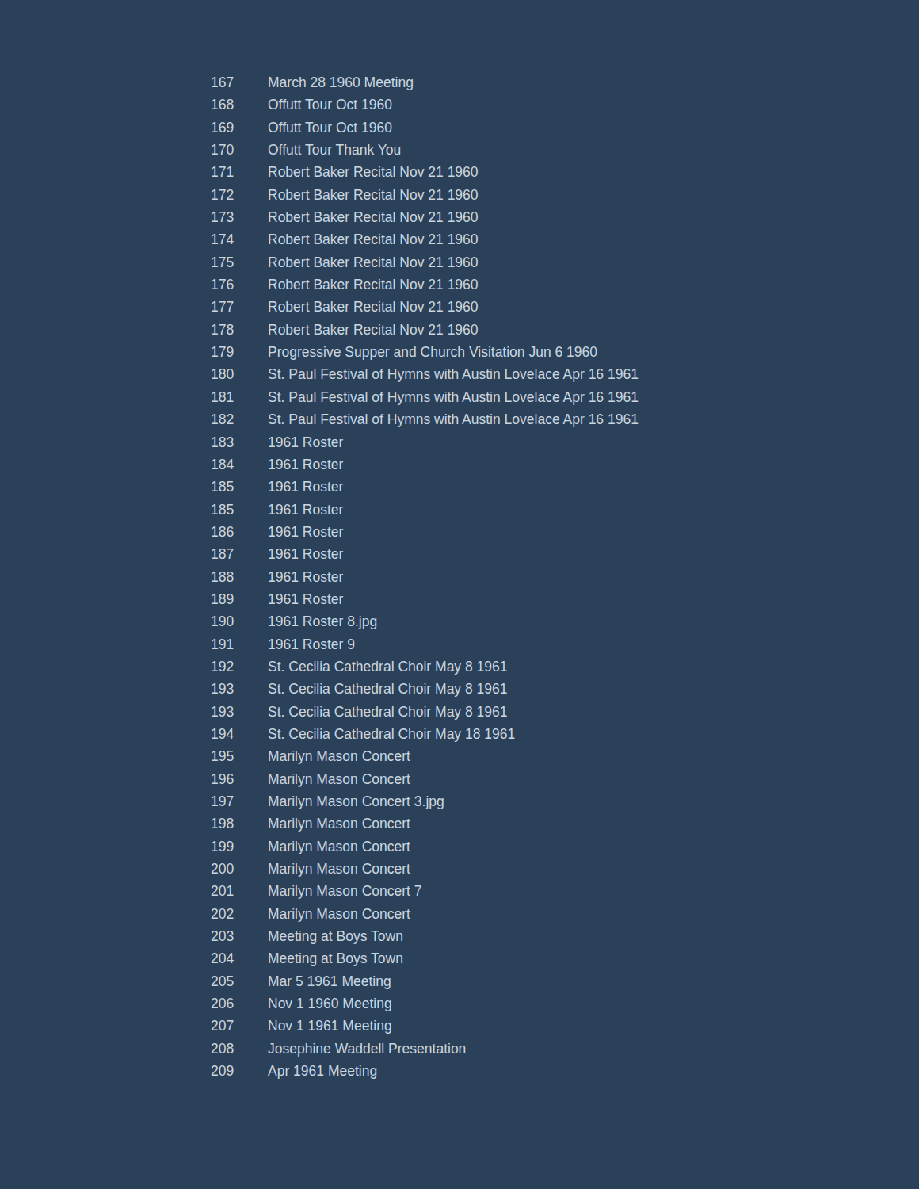| 167 | March 28 1960 Meeting |
| 168 | Offutt Tour Oct 1960 |
| 169 | Offutt Tour Oct 1960 |
| 170 | Offutt Tour Thank You |
| 171 | Robert Baker Recital Nov 21 1960 |
| 172 | Robert Baker Recital Nov 21 1960 |
| 173 | Robert Baker Recital Nov 21 1960 |
| 174 | Robert Baker Recital Nov 21 1960 |
| 175 | Robert Baker Recital Nov 21 1960 |
| 176 | Robert Baker Recital Nov 21 1960 |
| 177 | Robert Baker Recital Nov 21 1960 |
| 178 | Robert Baker Recital Nov 21 1960 |
| 179 | Progressive Supper and Church Visitation Jun 6 1960 |
| 180 | St. Paul Festival of Hymns with Austin Lovelace Apr 16 1961 |
| 181 | St. Paul Festival of Hymns with Austin Lovelace Apr 16 1961 |
| 182 | St. Paul Festival of Hymns with Austin Lovelace Apr 16 1961 |
| 183 | 1961 Roster |
| 184 | 1961 Roster |
| 185 | 1961 Roster |
| 185 | 1961 Roster |
| 186 | 1961 Roster |
| 187 | 1961 Roster |
| 188 | 1961 Roster |
| 189 | 1961 Roster |
| 190 | 1961 Roster 8.jpg |
| 191 | 1961 Roster 9 |
| 192 | St. Cecilia Cathedral Choir May 8 1961 |
| 193 | St. Cecilia Cathedral Choir May 8 1961 |
| 193 | St. Cecilia Cathedral Choir May 8 1961 |
| 194 | St. Cecilia Cathedral Choir May 18 1961 |
| 195 | Marilyn Mason Concert |
| 196 | Marilyn Mason Concert |
| 197 | Marilyn Mason Concert 3.jpg |
| 198 | Marilyn Mason Concert |
| 199 | Marilyn Mason Concert |
| 200 | Marilyn Mason Concert |
| 201 | Marilyn Mason Concert 7 |
| 202 | Marilyn Mason Concert |
| 203 | Meeting at Boys Town |
| 204 | Meeting at Boys Town |
| 205 | Mar 5 1961 Meeting |
| 206 | Nov 1 1960 Meeting |
| 207 | Nov 1 1961 Meeting |
| 208 | Josephine Waddell Presentation |
| 209 | Apr 1961 Meeting |